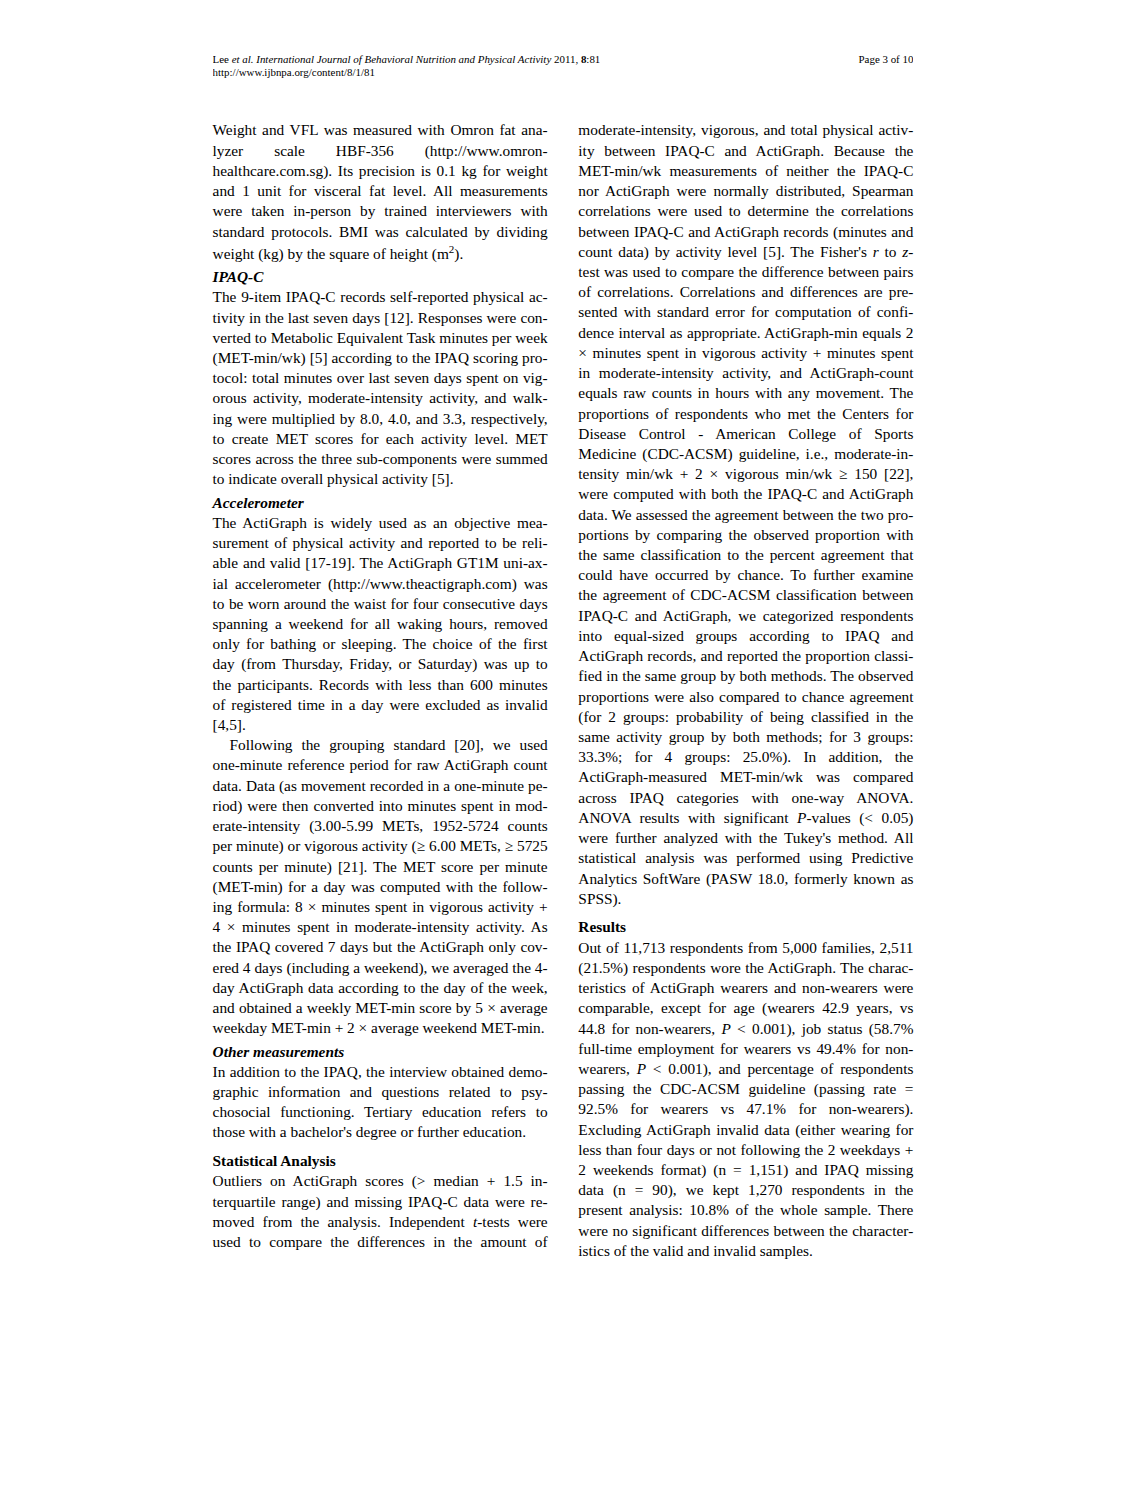Lee et al. International Journal of Behavioral Nutrition and Physical Activity 2011, 8:81
http://www.ijbnpa.org/content/8/1/81
Page 3 of 10
Weight and VFL was measured with Omron fat analyzer scale HBF-356 (http://www.omron-healthcare.com.sg). Its precision is 0.1 kg for weight and 1 unit for visceral fat level. All measurements were taken in-person by trained interviewers with standard protocols. BMI was calculated by dividing weight (kg) by the square of height (m2).
IPAQ-C
The 9-item IPAQ-C records self-reported physical activity in the last seven days [12]. Responses were converted to Metabolic Equivalent Task minutes per week (MET-min/wk) [5] according to the IPAQ scoring protocol: total minutes over last seven days spent on vigorous activity, moderate-intensity activity, and walking were multiplied by 8.0, 4.0, and 3.3, respectively, to create MET scores for each activity level. MET scores across the three sub-components were summed to indicate overall physical activity [5].
Accelerometer
The ActiGraph is widely used as an objective measurement of physical activity and reported to be reliable and valid [17-19]. The ActiGraph GT1M uni-axial accelerometer (http://www.theactigraph.com) was to be worn around the waist for four consecutive days spanning a weekend for all waking hours, removed only for bathing or sleeping. The choice of the first day (from Thursday, Friday, or Saturday) was up to the participants. Records with less than 600 minutes of registered time in a day were excluded as invalid [4,5].
Following the grouping standard [20], we used one-minute reference period for raw ActiGraph count data. Data (as movement recorded in a one-minute period) were then converted into minutes spent in moderate-intensity (3.00-5.99 METs, 1952-5724 counts per minute) or vigorous activity (≥ 6.00 METs, ≥ 5725 counts per minute) [21]. The MET score per minute (MET-min) for a day was computed with the following formula: 8 × minutes spent in vigorous activity + 4 × minutes spent in moderate-intensity activity. As the IPAQ covered 7 days but the ActiGraph only covered 4 days (including a weekend), we averaged the 4-day ActiGraph data according to the day of the week, and obtained a weekly MET-min score by 5 × average weekday MET-min + 2 × average weekend MET-min.
Other measurements
In addition to the IPAQ, the interview obtained demographic information and questions related to psychosocial functioning. Tertiary education refers to those with a bachelor's degree or further education.
Statistical Analysis
Outliers on ActiGraph scores (> median + 1.5 interquartile range) and missing IPAQ-C data were removed from the analysis. Independent t-tests were used to compare the differences in the amount of moderate-intensity, vigorous, and total physical activity between IPAQ-C and ActiGraph. Because the MET-min/wk measurements of neither the IPAQ-C nor ActiGraph were normally distributed, Spearman correlations were used to determine the correlations between IPAQ-C and ActiGraph records (minutes and count data) by activity level [5]. The Fisher's r to z-test was used to compare the difference between pairs of correlations. Correlations and differences are presented with standard error for computation of confidence interval as appropriate. ActiGraph-min equals 2 × minutes spent in vigorous activity + minutes spent in moderate-intensity activity, and ActiGraph-count equals raw counts in hours with any movement. The proportions of respondents who met the Centers for Disease Control - American College of Sports Medicine (CDC-ACSM) guideline, i.e., moderate-intensity min/wk + 2 × vigorous min/wk ≥ 150 [22], were computed with both the IPAQ-C and ActiGraph data. We assessed the agreement between the two proportions by comparing the observed proportion with the same classification to the percent agreement that could have occurred by chance. To further examine the agreement of CDC-ACSM classification between IPAQ-C and ActiGraph, we categorized respondents into equal-sized groups according to IPAQ and ActiGraph records, and reported the proportion classified in the same group by both methods. The observed proportions were also compared to chance agreement (for 2 groups: probability of being classified in the same activity group by both methods; for 3 groups: 33.3%; for 4 groups: 25.0%). In addition, the ActiGraph-measured MET-min/wk was compared across IPAQ categories with one-way ANOVA. ANOVA results with significant P-values (< 0.05) were further analyzed with the Tukey's method. All statistical analysis was performed using Predictive Analytics SoftWare (PASW 18.0, formerly known as SPSS).
Results
Out of 11,713 respondents from 5,000 families, 2,511 (21.5%) respondents wore the ActiGraph. The characteristics of ActiGraph wearers and non-wearers were comparable, except for age (wearers 42.9 years, vs 44.8 for non-wearers, P < 0.001), job status (58.7% full-time employment for wearers vs 49.4% for non-wearers, P < 0.001), and percentage of respondents passing the CDC-ACSM guideline (passing rate = 92.5% for wearers vs 47.1% for non-wearers). Excluding ActiGraph invalid data (either wearing for less than four days or not following the 2 weekdays + 2 weekends format) (n = 1,151) and IPAQ missing data (n = 90), we kept 1,270 respondents in the present analysis: 10.8% of the whole sample. There were no significant differences between the characteristics of the valid and invalid samples.